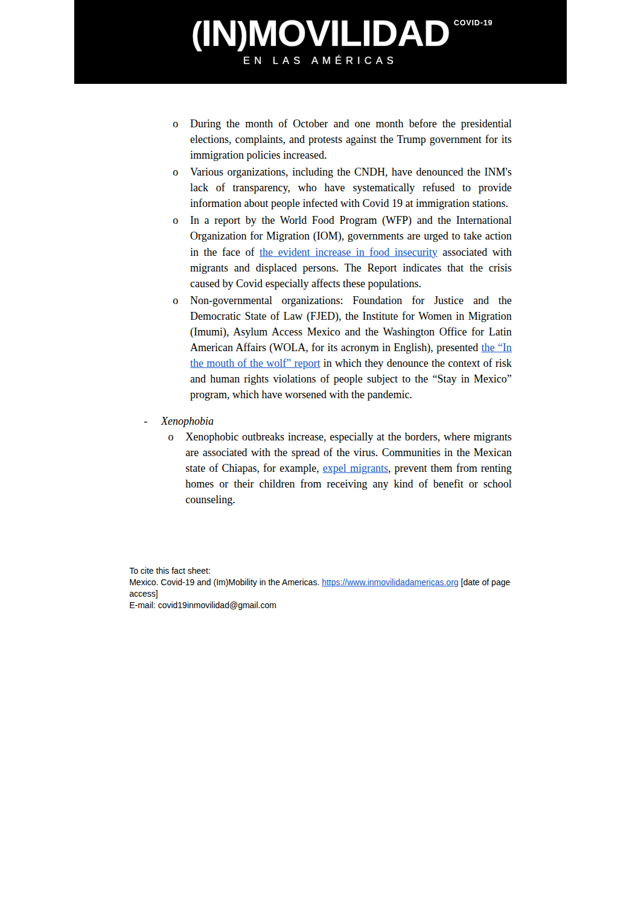(IN) MOVILIDAD
EN LAS AMÉRICAS
COVID-19
o During the month of October and one month before the presidential elections, complaints, and protests against the Trump government for its immigration policies increased.
o Various organizations, including the CNDH, have denounced the INM's lack of transparency, who have systematically refused to provide information about people infected with Covid 19 at immigration stations.
o In a report by the World Food Program (WFP) and the International Organization for Migration (IOM), governments are urged to take action in the face of the evident increase in food insecurity associated with migrants and displaced persons. The Report indicates that the crisis caused by Covid especially affects these populations.
o Non-governmental organizations: Foundation for Justice and the Democratic State of Law (FJED), the Institute for Women in Migration (Imumi), Asylum Access Mexico and the Washington Office for Latin American Affairs (WOLA, for its acronym in English), presented the “In the mouth of the wolf” report in which they denounce the context of risk and human rights violations of people subject to the “Stay in Mexico” program, which have worsened with the pandemic.
-Xenophobia
o Xenophobic outbreaks increase, especially at the borders, where migrants are associated with the spread of the virus. Communities in the Mexican state of Chiapas, for example, expel migrants, prevent them from renting homes or their children from receiving any kind of benefit or school counseling.
To cite this fact sheet:
Mexico. Covid-19 and (Im)Mobility in the Americas. https://www.inmovilidadamericas.org [date of page access]
E-mail: covid19inmovilidad@gmail.com